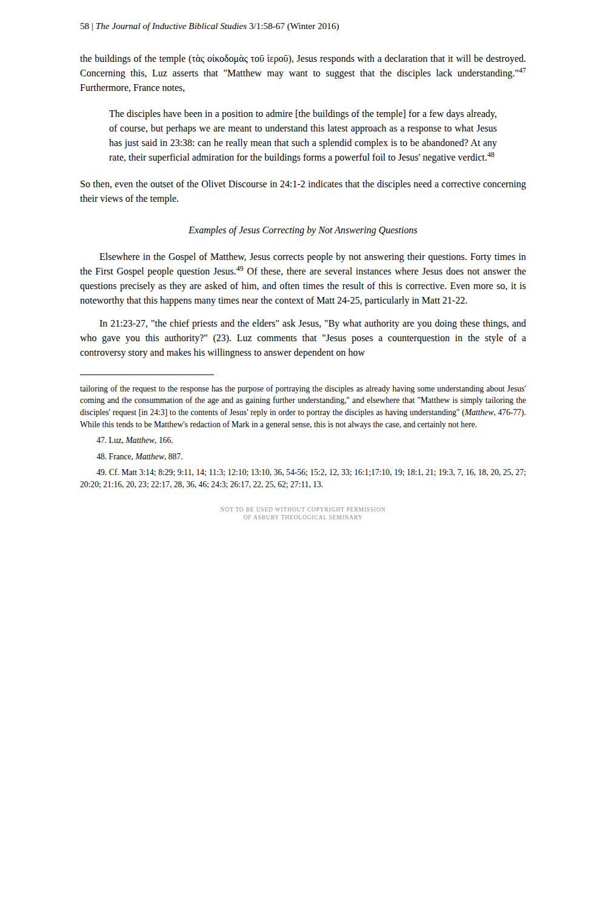58 | The Journal of Inductive Biblical Studies 3/1:58-67 (Winter 2016)
the buildings of the temple (τὰς οἰκοδομὰς τοῦ ἱεροῦ), Jesus responds with a declaration that it will be destroyed. Concerning this, Luz asserts that "Matthew may want to suggest that the disciples lack understanding."47 Furthermore, France notes,
The disciples have been in a position to admire [the buildings of the temple] for a few days already, of course, but perhaps we are meant to understand this latest approach as a response to what Jesus has just said in 23:38: can he really mean that such a splendid complex is to be abandoned? At any rate, their superficial admiration for the buildings forms a powerful foil to Jesus' negative verdict.48
So then, even the outset of the Olivet Discourse in 24:1-2 indicates that the disciples need a corrective concerning their views of the temple.
Examples of Jesus Correcting by Not Answering Questions
Elsewhere in the Gospel of Matthew, Jesus corrects people by not answering their questions. Forty times in the First Gospel people question Jesus.49 Of these, there are several instances where Jesus does not answer the questions precisely as they are asked of him, and often times the result of this is corrective. Even more so, it is noteworthy that this happens many times near the context of Matt 24-25, particularly in Matt 21-22.
In 21:23-27, "the chief priests and the elders" ask Jesus, "By what authority are you doing these things, and who gave you this authority?" (23). Luz comments that "Jesus poses a counterquestion in the style of a controversy story and makes his willingness to answer dependent on how
tailoring of the request to the response has the purpose of portraying the disciples as already having some understanding about Jesus' coming and the consummation of the age and as gaining further understanding," and elsewhere that "Matthew is simply tailoring the disciples' request [in 24:3] to the contents of Jesus' reply in order to portray the disciples as having understanding" (Matthew, 476-77). While this tends to be Matthew's redaction of Mark in a general sense, this is not always the case, and certainly not here.
47. Luz, Matthew, 166.
48. France, Matthew, 887.
49. Cf. Matt 3:14; 8:29; 9:11, 14; 11:3; 12:10; 13:10, 36, 54-56; 15:2, 12, 33; 16:1;17:10, 19; 18:1, 21; 19:3, 7, 16, 18, 20, 25, 27; 20:20; 21:16, 20, 23; 22:17, 28, 36, 46; 24:3; 26:17, 22, 25, 62; 27:11, 13.
NOT TO BE USED WITHOUT COPYRIGHT PERMISSION
OF ASBURY THEOLOGICAL SEMINARY